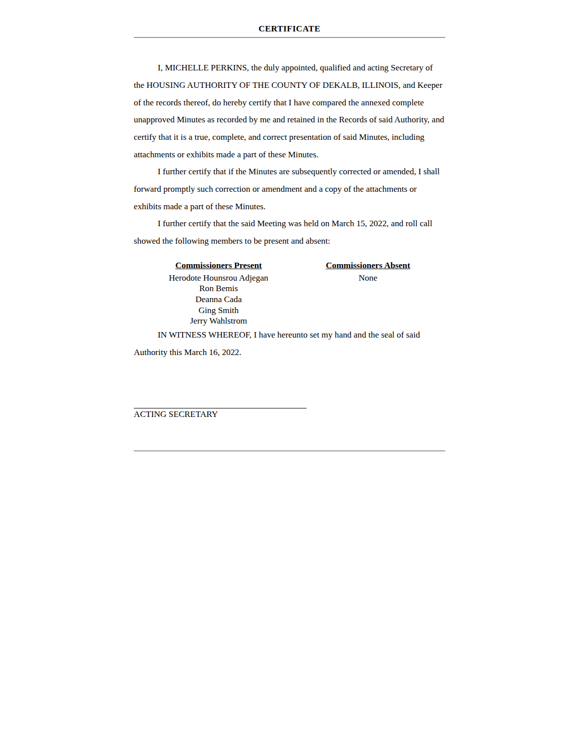CERTIFICATE
I, MICHELLE PERKINS, the duly appointed, qualified and acting Secretary of the HOUSING AUTHORITY OF THE COUNTY OF DEKALB, ILLINOIS, and Keeper of the records thereof, do hereby certify that I have compared the annexed complete unapproved Minutes as recorded by me and retained in the Records of said Authority, and certify that it is a true, complete, and correct presentation of said Minutes, including attachments or exhibits made a part of these Minutes.
I further certify that if the Minutes are subsequently corrected or amended, I shall forward promptly such correction or amendment and a copy of the attachments or exhibits made a part of these Minutes.
I further certify that the said Meeting was held on March 15, 2022, and roll call showed the following members to be present and absent:
| Commissioners Present | Commissioners Absent |
| --- | --- |
| Herodote Hounsrou Adjegan | None |
| Ron Bemis | |
| Deanna Cada | |
| Ging Smith | |
| Jerry Wahlstrom | |
IN WITNESS WHEREOF, I have hereunto set my hand and the seal of said Authority this March 16, 2022.
ACTING SECRETARY